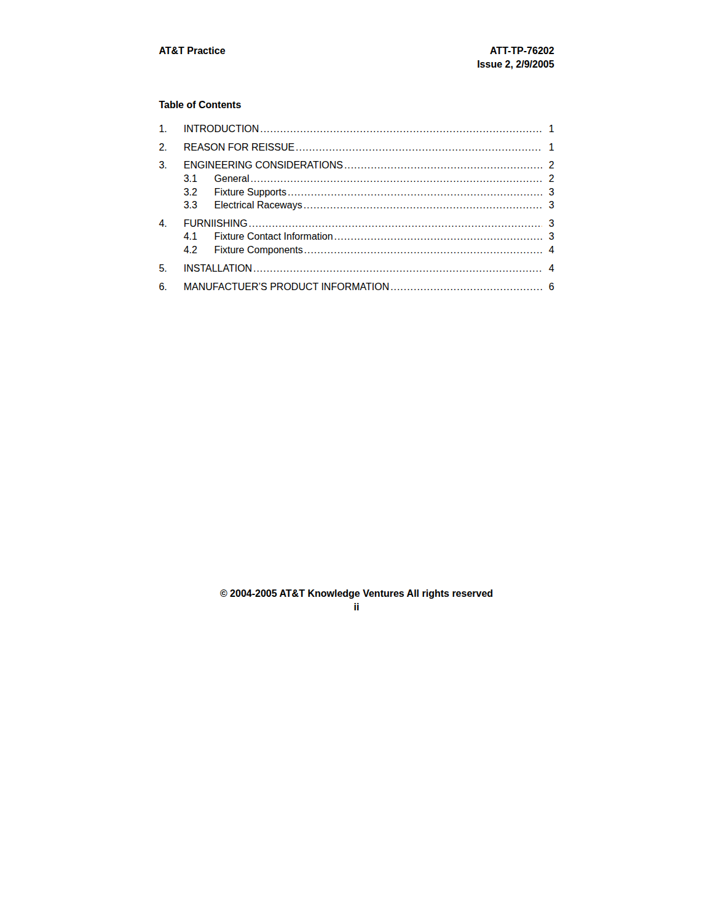AT&T Practice
ATT-TP-76202
Issue 2, 2/9/2005
Table of Contents
1. INTRODUCTION ........................................................................................................................... 1
2. REASON FOR REISSUE ................................................................................................... 1
3. ENGINEERING CONSIDERATIONS ................................................................................... 2
3.1 General ..................................................................................................................... 2
3.2 Fixture Supports ....................................................................................................... 3
3.3 Electrical Raceways .................................................................................................. 3
4. FURNIISHING .............................................................................................................. 3
4.1 Fixture Contact Information ....................................................................................... 3
4.2 Fixture Components .................................................................................................. 4
5. INSTALLATION ............................................................................................................. 4
6. MANUFACTUER’S PRODUCT INFORMATION ................................................................... 6
© 2004-2005 AT&T Knowledge Ventures All rights reserved
ii